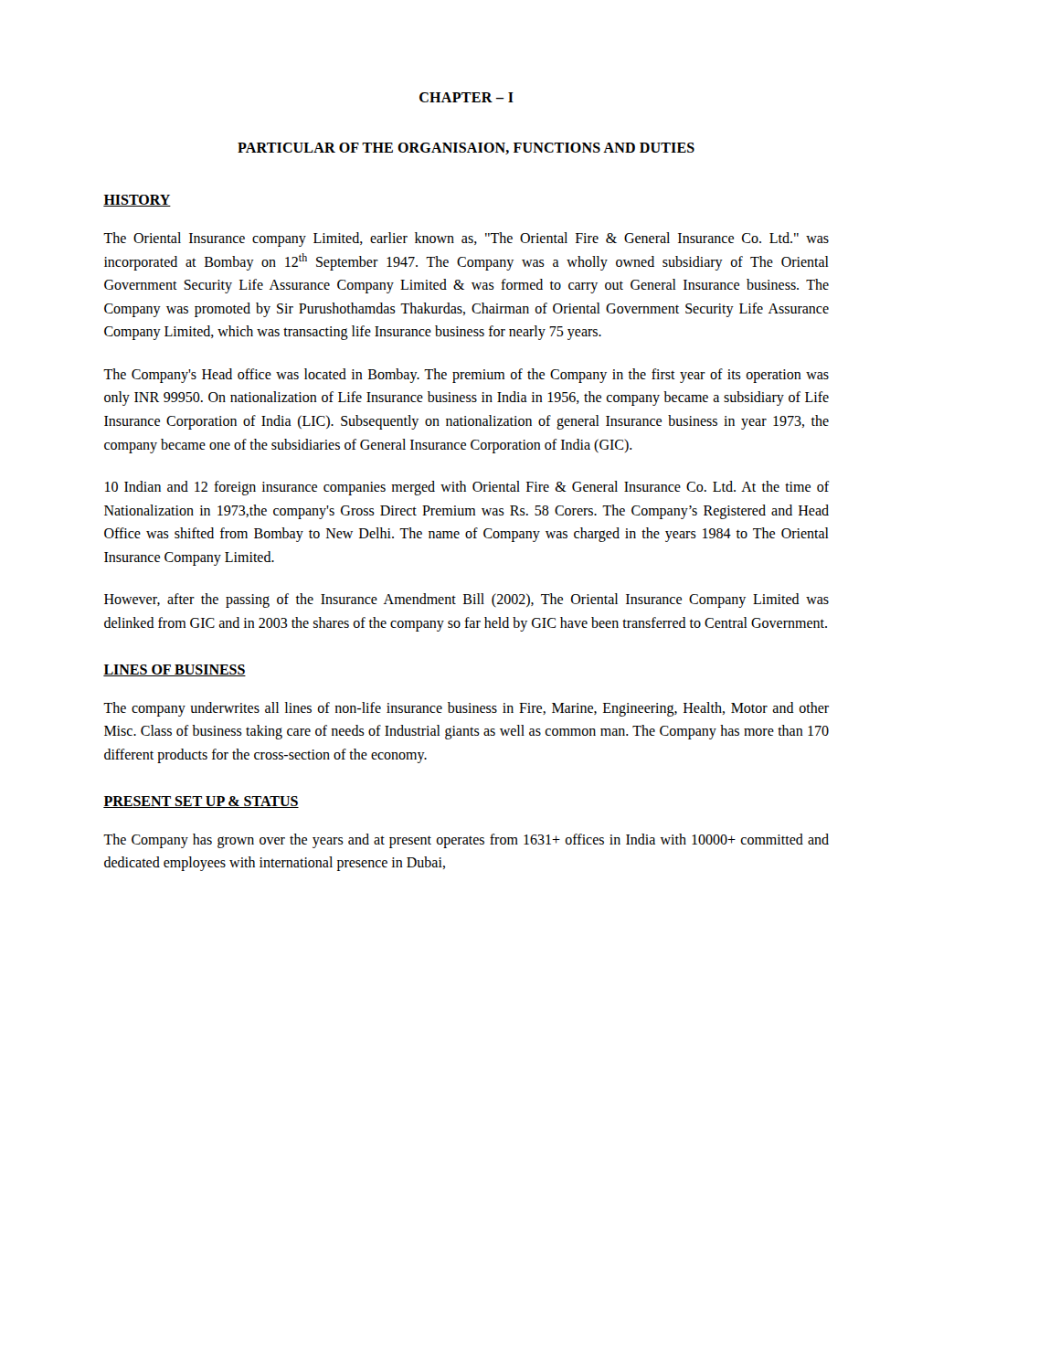CHAPTER – I
PARTICULAR OF THE ORGANISAION, FUNCTIONS AND DUTIES
HISTORY
The Oriental Insurance company Limited, earlier known as, "The Oriental Fire & General Insurance Co. Ltd." was incorporated at Bombay on 12th September 1947. The Company was a wholly owned subsidiary of The Oriental Government Security Life Assurance Company Limited & was formed to carry out General Insurance business. The Company was promoted by Sir Purushothamdas Thakurdas, Chairman of Oriental Government Security Life Assurance Company Limited, which was transacting life Insurance business for nearly 75 years.
The Company's Head office was located in Bombay. The premium of the Company in the first year of its operation was only INR 99950. On nationalization of Life Insurance business in India in 1956, the company became a subsidiary of Life Insurance Corporation of India (LIC). Subsequently on nationalization of general Insurance business in year 1973, the company became one of the subsidiaries of General Insurance Corporation of India (GIC).
10 Indian and 12 foreign insurance companies merged with Oriental Fire & General Insurance Co. Ltd. At the time of Nationalization in 1973,the company's Gross Direct Premium was Rs. 58 Corers. The Company’s Registered and Head Office was shifted from Bombay to New Delhi. The name of Company was charged in the years 1984 to The Oriental Insurance Company Limited.
However, after the passing of the Insurance Amendment Bill (2002), The Oriental Insurance Company Limited was delinked from GIC and in 2003 the shares of the company so far held by GIC have been transferred to Central Government.
LINES OF BUSINESS
The company underwrites all lines of non-life insurance business in Fire, Marine, Engineering, Health, Motor and other Misc. Class of business taking care of needs of Industrial giants as well as common man. The Company has more than 170 different products for the cross-section of the economy.
PRESENT SET UP & STATUS
The Company has grown over the years and at present operates from 1631+ offices in India with 10000+ committed and dedicated employees with international presence in Dubai,